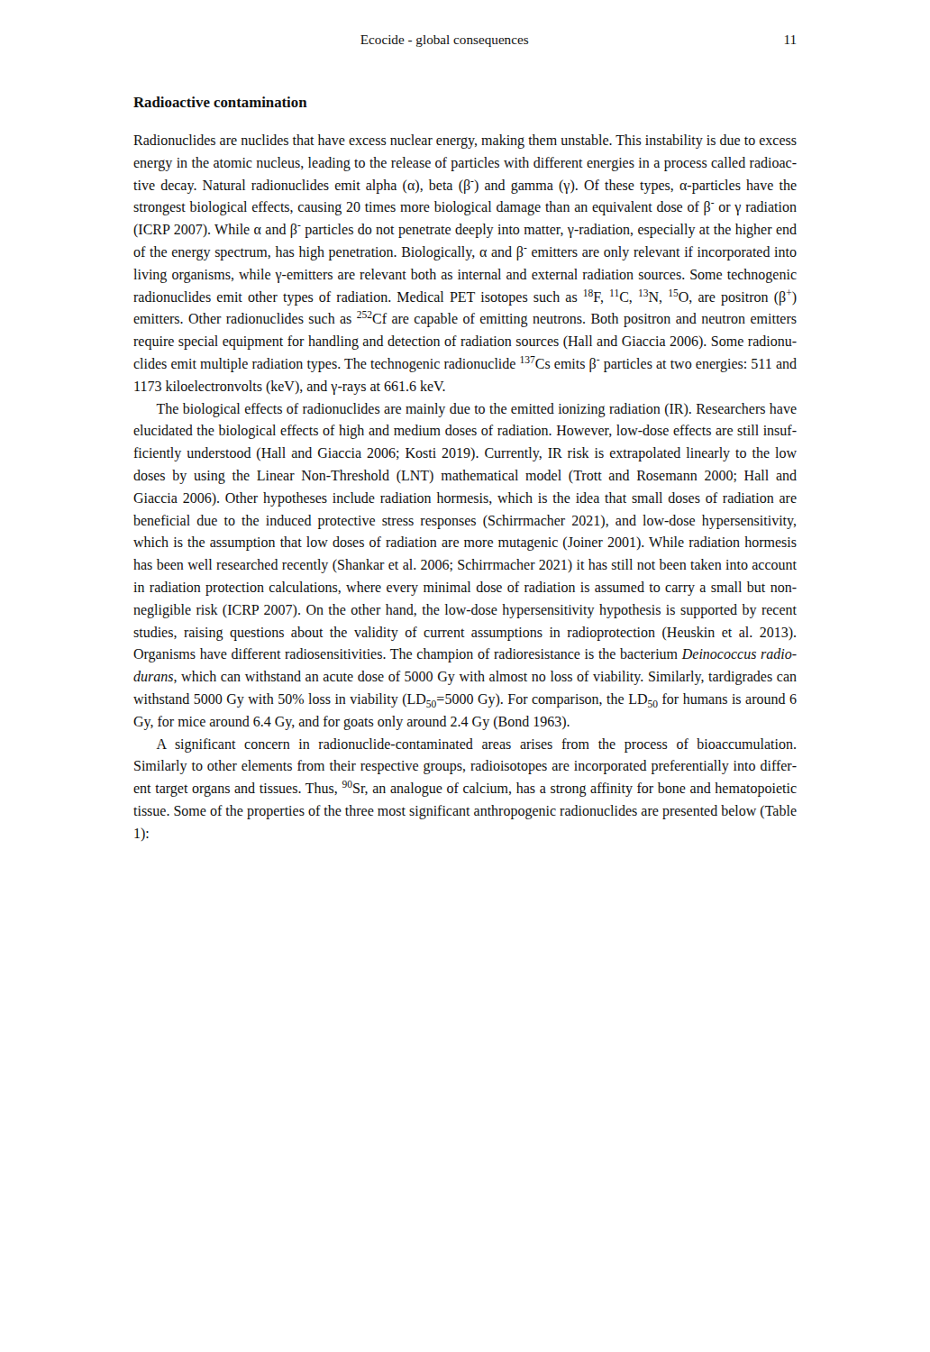Ecocide - global consequences 11
Radioactive contamination
Radionuclides are nuclides that have excess nuclear energy, making them unstable. This instability is due to excess energy in the atomic nucleus, leading to the release of particles with different energies in a process called radioactive decay. Natural radionuclides emit alpha (α), beta (β-) and gamma (γ). Of these types, α-particles have the strongest biological effects, causing 20 times more biological damage than an equivalent dose of β- or γ radiation (ICRP 2007). While α and β- particles do not penetrate deeply into matter, γ-radiation, especially at the higher end of the energy spectrum, has high penetration. Biologically, α and β- emitters are only relevant if incorporated into living organisms, while γ-emitters are relevant both as internal and external radiation sources. Some technogenic radionuclides emit other types of radiation. Medical PET isotopes such as 18F, 11C, 13N, 15O, are positron (β+) emitters. Other radionuclides such as 252Cf are capable of emitting neutrons. Both positron and neutron emitters require special equipment for handling and detection of radiation sources (Hall and Giaccia 2006). Some radionuclides emit multiple radiation types. The technogenic radionuclide 137Cs emits β- particles at two energies: 511 and 1173 kiloelectronvolts (keV), and γ-rays at 661.6 keV.
The biological effects of radionuclides are mainly due to the emitted ionizing radiation (IR). Researchers have elucidated the biological effects of high and medium doses of radiation. However, low-dose effects are still insufficiently understood (Hall and Giaccia 2006; Kosti 2019). Currently, IR risk is extrapolated linearly to the low doses by using the Linear Non-Threshold (LNT) mathematical model (Trott and Rosemann 2000; Hall and Giaccia 2006). Other hypotheses include radiation hormesis, which is the idea that small doses of radiation are beneficial due to the induced protective stress responses (Schirrmacher 2021), and low-dose hypersensitivity, which is the assumption that low doses of radiation are more mutagenic (Joiner 2001). While radiation hormesis has been well researched recently (Shankar et al. 2006; Schirrmacher 2021) it has still not been taken into account in radiation protection calculations, where every minimal dose of radiation is assumed to carry a small but non-negligible risk (ICRP 2007). On the other hand, the low-dose hypersensitivity hypothesis is supported by recent studies, raising questions about the validity of current assumptions in radioprotection (Heuskin et al. 2013). Organisms have different radiosensitivities. The champion of radioresistance is the bacterium Deinococcus radiodurans, which can withstand an acute dose of 5000 Gy with almost no loss of viability. Similarly, tardigrades can withstand 5000 Gy with 50% loss in viability (LD50=5000 Gy). For comparison, the LD50 for humans is around 6 Gy, for mice around 6.4 Gy, and for goats only around 2.4 Gy (Bond 1963).
A significant concern in radionuclide-contaminated areas arises from the process of bioaccumulation. Similarly to other elements from their respective groups, radioisotopes are incorporated preferentially into different target organs and tissues. Thus, 90Sr, an analogue of calcium, has a strong affinity for bone and hematopoietic tissue. Some of the properties of the three most significant anthropogenic radionuclides are presented below (Table 1):